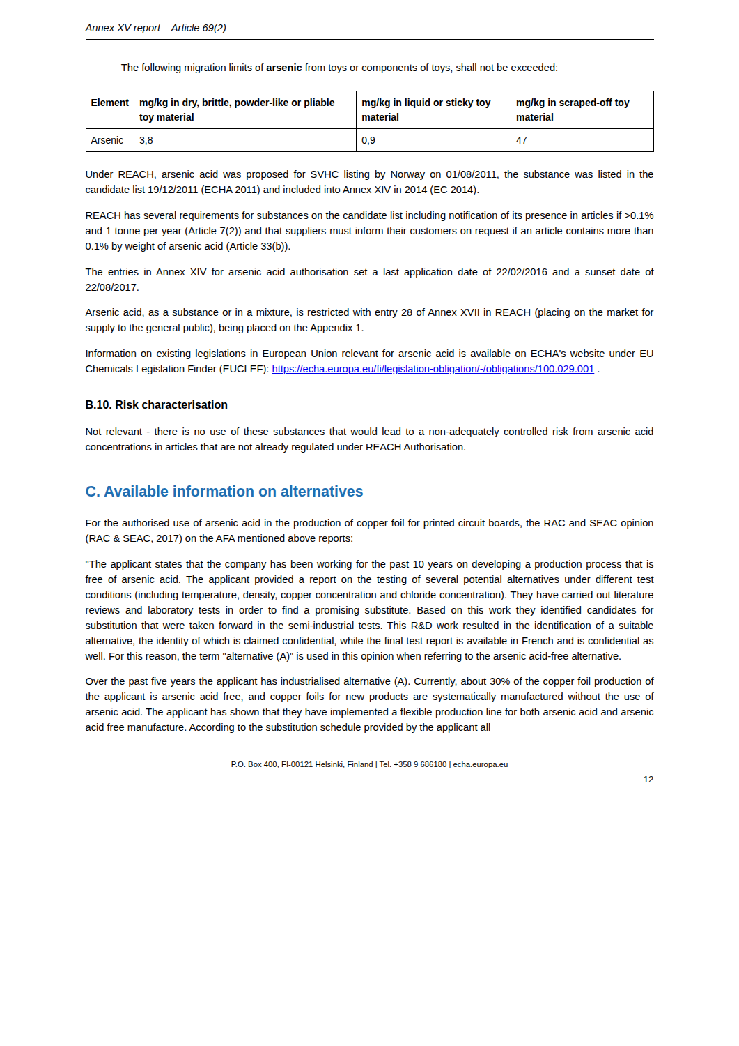Annex XV report – Article 69(2)
The following migration limits of arsenic from toys or components of toys, shall not be exceeded:
| Element | mg/kg in dry, brittle, powder-like or pliable toy material | mg/kg in liquid or sticky toy material | mg/kg in scraped-off toy material |
| --- | --- | --- | --- |
| Arsenic | 3,8 | 0,9 | 47 |
Under REACH, arsenic acid was proposed for SVHC listing by Norway on 01/08/2011, the substance was listed in the candidate list 19/12/2011 (ECHA 2011) and included into Annex XIV in 2014 (EC 2014).
REACH has several requirements for substances on the candidate list including notification of its presence in articles if >0.1% and 1 tonne per year (Article 7(2)) and that suppliers must inform their customers on request if an article contains more than 0.1% by weight of arsenic acid (Article 33(b)).
The entries in Annex XIV for arsenic acid authorisation set a last application date of 22/02/2016 and a sunset date of 22/08/2017.
Arsenic acid, as a substance or in a mixture, is restricted with entry 28 of Annex XVII in REACH (placing on the market for supply to the general public), being placed on the Appendix 1.
Information on existing legislations in European Union relevant for arsenic acid is available on ECHA's website under EU Chemicals Legislation Finder (EUCLEF): https://echa.europa.eu/fi/legislation-obligation/-/obligations/100.029.001 .
B.10. Risk characterisation
Not relevant - there is no use of these substances that would lead to a non-adequately controlled risk from arsenic acid concentrations in articles that are not already regulated under REACH Authorisation.
C. Available information on alternatives
For the authorised use of arsenic acid in the production of copper foil for printed circuit boards, the RAC and SEAC opinion (RAC & SEAC, 2017) on the AFA mentioned above reports:
"The applicant states that the company has been working for the past 10 years on developing a production process that is free of arsenic acid. The applicant provided a report on the testing of several potential alternatives under different test conditions (including temperature, density, copper concentration and chloride concentration). They have carried out literature reviews and laboratory tests in order to find a promising substitute. Based on this work they identified candidates for substitution that were taken forward in the semi-industrial tests. This R&D work resulted in the identification of a suitable alternative, the identity of which is claimed confidential, while the final test report is available in French and is confidential as well. For this reason, the term "alternative (A)" is used in this opinion when referring to the arsenic acid-free alternative.
Over the past five years the applicant has industrialised alternative (A). Currently, about 30% of the copper foil production of the applicant is arsenic acid free, and copper foils for new products are systematically manufactured without the use of arsenic acid. The applicant has shown that they have implemented a flexible production line for both arsenic acid and arsenic acid free manufacture. According to the substitution schedule provided by the applicant all
P.O. Box 400, FI-00121 Helsinki, Finland | Tel. +358 9 686180 | echa.europa.eu
12